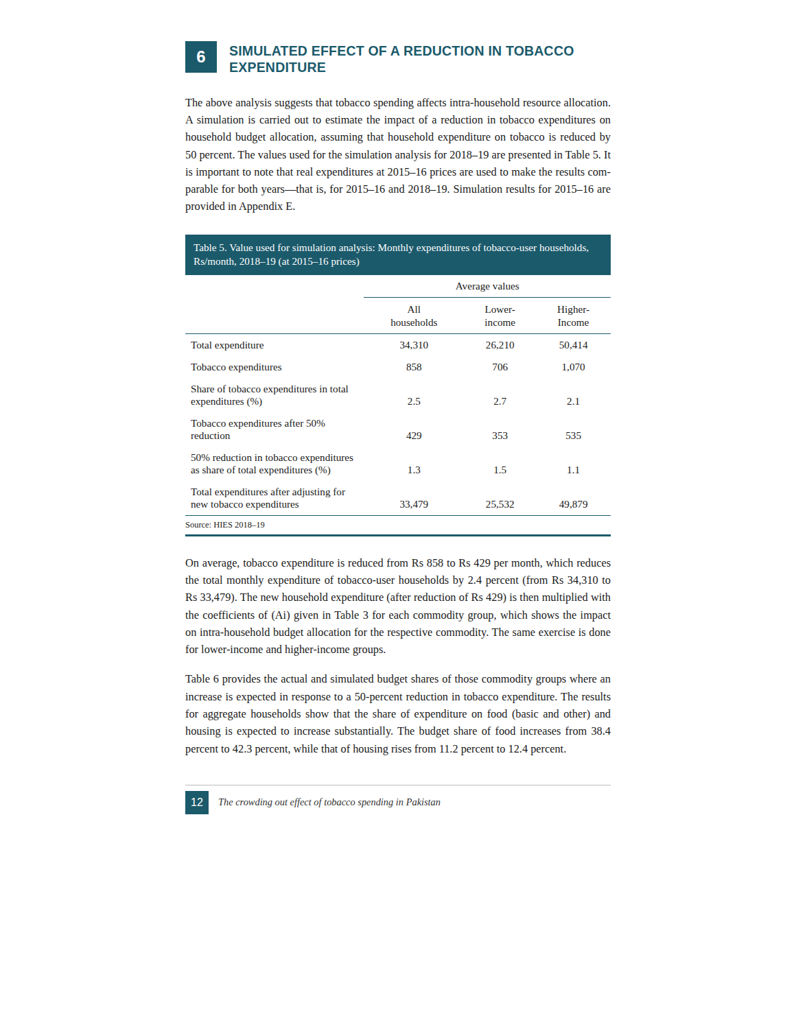6
Simulated Effect of a Reduction in Tobacco Expenditure
The above analysis suggests that tobacco spending affects intra-household resource allocation. A simulation is carried out to estimate the impact of a reduction in tobacco expenditures on household budget allocation, assuming that household expenditure on tobacco is reduced by 50 percent. The values used for the simulation analysis for 2018–19 are presented in Table 5. It is important to note that real expenditures at 2015–16 prices are used to make the results comparable for both years—that is, for 2015–16 and 2018–19. Simulation results for 2015–16 are provided in Appendix E.
Table 5. Value used for simulation analysis: Monthly expenditures of tobacco-user households, Rs/month, 2018–19 (at 2015–16 prices)
| | Average values |
| --- | --- |
| | All households | Lower- income | Higher- Income |
| Total expenditure | 34,310 | 26,210 | 50,414 |
| Tobacco expenditures | 858 | 706 | 1,070 |
| Share of tobacco expenditures in total expenditures (%) | 2.5 | 2.7 | 2.1 |
| Tobacco expenditures after 50% reduction | 429 | 353 | 535 |
| 50% reduction in tobacco expenditures as share of total expenditures (%) | 1.3 | 1.5 | 1.1 |
| Total expenditures after adjusting for new tobacco expenditures | 33,479 | 25,532 | 49,879 |
Source: HIES 2018–19
On average, tobacco expenditure is reduced from Rs 858 to Rs 429 per month, which reduces the total monthly expenditure of tobacco-user households by 2.4 percent (from Rs 34,310 to Rs 33,479). The new household expenditure (after reduction of Rs 429) is then multiplied with the coefficients of (Ai) given in Table 3 for each commodity group, which shows the impact on intra-household budget allocation for the respective commodity. The same exercise is done for lower-income and higher-income groups.
Table 6 provides the actual and simulated budget shares of those commodity groups where an increase is expected in response to a 50-percent reduction in tobacco expenditure. The results for aggregate households show that the share of expenditure on food (basic and other) and housing is expected to increase substantially. The budget share of food increases from 38.4 percent to 42.3 percent, while that of housing rises from 11.2 percent to 12.4 percent.
12
The crowding out effect of tobacco spending in Pakistan